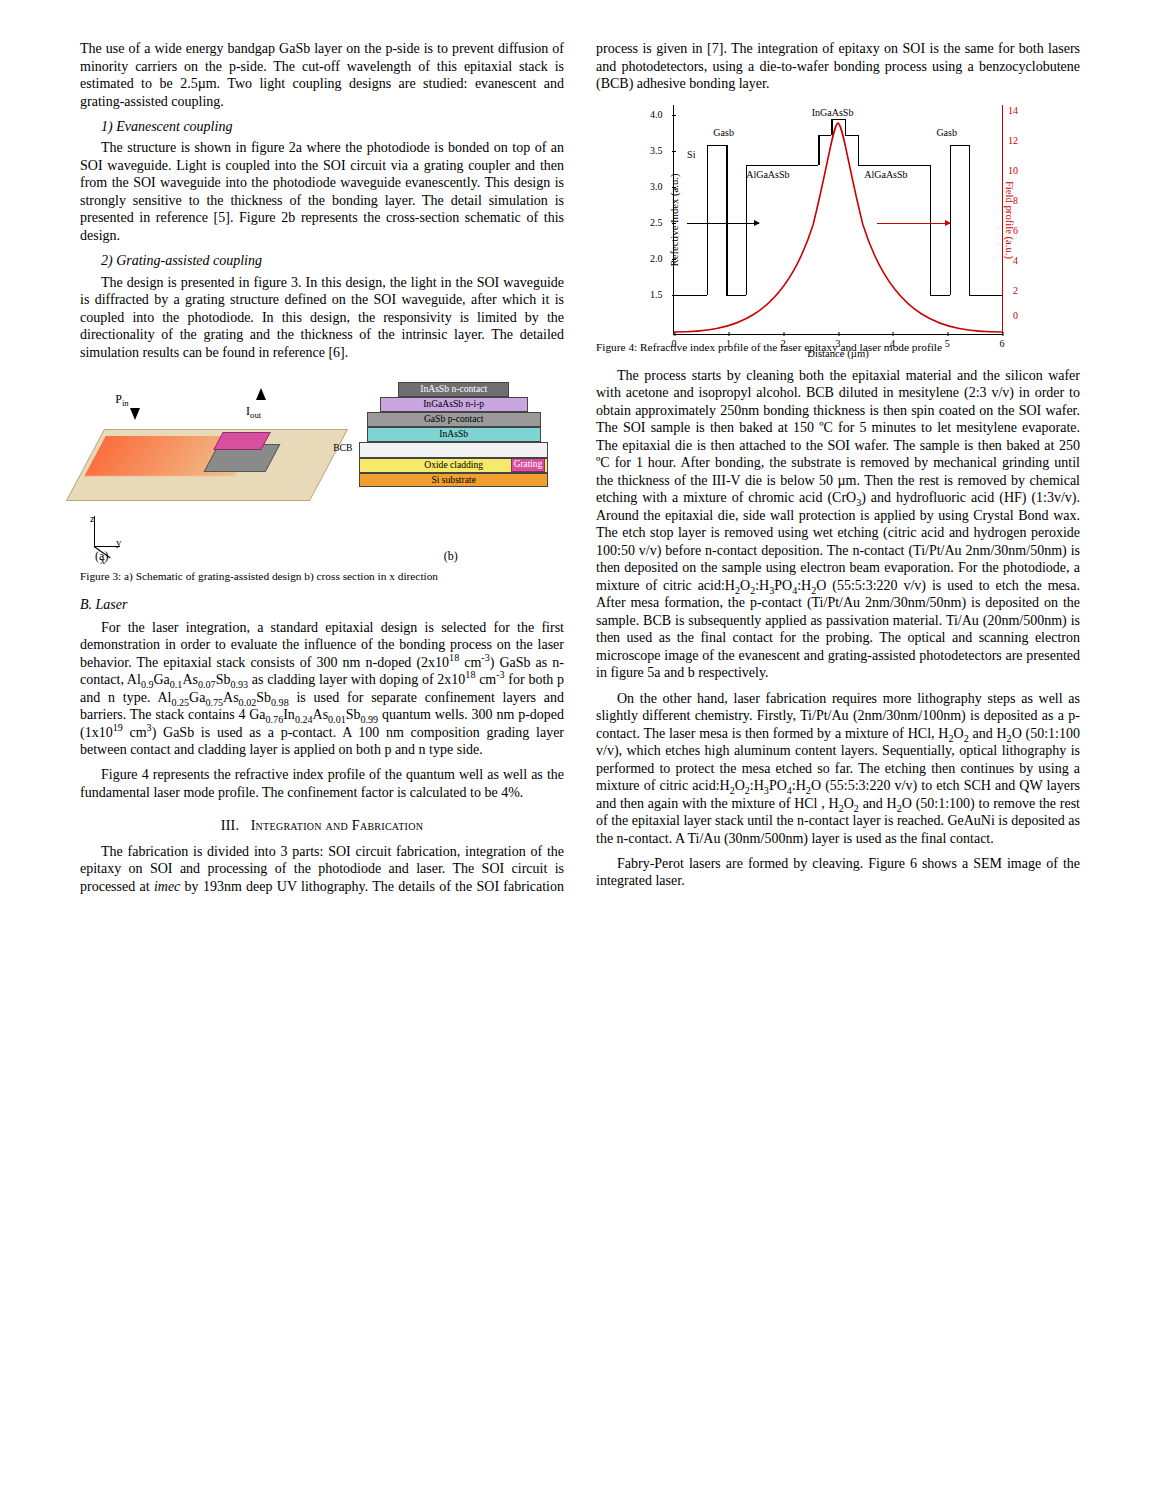The use of a wide energy bandgap GaSb layer on the p-side is to prevent diffusion of minority carriers on the p-side. The cut-off wavelength of this epitaxial stack is estimated to be 2.5µm. Two light coupling designs are studied: evanescent and grating-assisted coupling.
1) Evanescent coupling
The structure is shown in figure 2a where the photodiode is bonded on top of an SOI waveguide. Light is coupled into the SOI circuit via a grating coupler and then from the SOI waveguide into the photodiode waveguide evanescently. This design is strongly sensitive to the thickness of the bonding layer. The detail simulation is presented in reference [5]. Figure 2b represents the cross-section schematic of this design.
2) Grating-assisted coupling
The design is presented in figure 3. In this design, the light in the SOI waveguide is diffracted by a grating structure defined on the SOI waveguide, after which it is coupled into the photodiode. In this design, the responsivity is limited by the directionality of the grating and the thickness of the intrinsic layer. The detailed simulation results can be found in reference [6].
Pin
Iout
z y x
(a)
InAsSb n-contact
InGaAsSb n-i-p
GaSb p-contact
InAsSb
BCB
Oxide claddingGrating
Si substrate
(b)
Figure 3: a) Schematic of grating-assisted design b) cross section in x direction
B. Laser
For the laser integration, a standard epitaxial design is selected for the first demonstration in order to evaluate the influence of the bonding process on the laser behavior. The epitaxial stack consists of 300 nm n-doped (2x1018 cm-3) GaSb as n-contact, Al0.9Ga0.1As0.07Sb0.93 as cladding layer with doping of 2x1018 cm-3 for both p and n type. Al0.25Ga0.75As0.02Sb0.98 is used for separate confinement layers and barriers. The stack contains 4 Ga0.76In0.24As0.01Sb0.99 quantum wells. 300 nm p-doped (1x1019 cm3) GaSb is used as a p-contact. A 100 nm composition grading layer between contact and cladding layer is applied on both p and n type side.
Figure 4 represents the refractive index profile of the quantum well as well as the fundamental laser mode profile. The confinement factor is calculated to be 4%.
III. Integration and Fabrication
The fabrication is divided into 3 parts: SOI circuit fabrication, integration of the epitaxy on SOI and processing of the photodiode and laser. The SOI circuit is processed at imec by 193nm deep UV lithography. The details of the SOI fabrication process is given in [7]. The integration of epitaxy on SOI is the same for both lasers and photodetectors, using a die-to-wafer bonding process using a benzocyclobutene (BCB) adhesive bonding layer.
Refective Index (a.u.)
Field profile (a.u.)
Distance (µm)
4.0
3.5
3.0
2.5
2.0
1.5
14
12
10
8
6
4
2
0
0
1
2
3
4
5
6
Gasb
InGaAsSb
Gasb
Si
AlGaAsSb
AlGaAsSb
Figure 4: Refractive index profile of the laser epitaxy and laser mode profile
The process starts by cleaning both the epitaxial material and the silicon wafer with acetone and isopropyl alcohol. BCB diluted in mesitylene (2:3 v/v) in order to obtain approximately 250nm bonding thickness is then spin coated on the SOI wafer. The SOI sample is then baked at 150 ºC for 5 minutes to let mesitylene evaporate. The epitaxial die is then attached to the SOI wafer. The sample is then baked at 250 ºC for 1 hour. After bonding, the substrate is removed by mechanical grinding until the thickness of the III-V die is below 50 µm. Then the rest is removed by chemical etching with a mixture of chromic acid (CrO3) and hydrofluoric acid (HF) (1:3v/v). Around the epitaxial die, side wall protection is applied by using Crystal Bond wax. The etch stop layer is removed using wet etching (citric acid and hydrogen peroxide 100:50 v/v) before n-contact deposition. The n-contact (Ti/Pt/Au 2nm/30nm/50nm) is then deposited on the sample using electron beam evaporation. For the photodiode, a mixture of citric acid:H2O2:H3PO4:H2O (55:5:3:220 v/v) is used to etch the mesa. After mesa formation, the p-contact (Ti/Pt/Au 2nm/30nm/50nm) is deposited on the sample. BCB is subsequently applied as passivation material. Ti/Au (20nm/500nm) is then used as the final contact for the probing. The optical and scanning electron microscope image of the evanescent and grating-assisted photodetectors are presented in figure 5a and b respectively.
On the other hand, laser fabrication requires more lithography steps as well as slightly different chemistry. Firstly, Ti/Pt/Au (2nm/30nm/100nm) is deposited as a p-contact. The laser mesa is then formed by a mixture of HCl, H2O2 and H2O (50:1:100 v/v), which etches high aluminum content layers. Sequentially, optical lithography is performed to protect the mesa etched so far. The etching then continues by using a mixture of citric acid:H2O2:H3PO4:H2O (55:5:3:220 v/v) to etch SCH and QW layers and then again with the mixture of HCl , H2O2 and H2O (50:1:100) to remove the rest of the epitaxial layer stack until the n-contact layer is reached. GeAuNi is deposited as the n-contact. A Ti/Au (30nm/500nm) layer is used as the final contact.
Fabry-Perot lasers are formed by cleaving. Figure 6 shows a SEM image of the integrated laser.